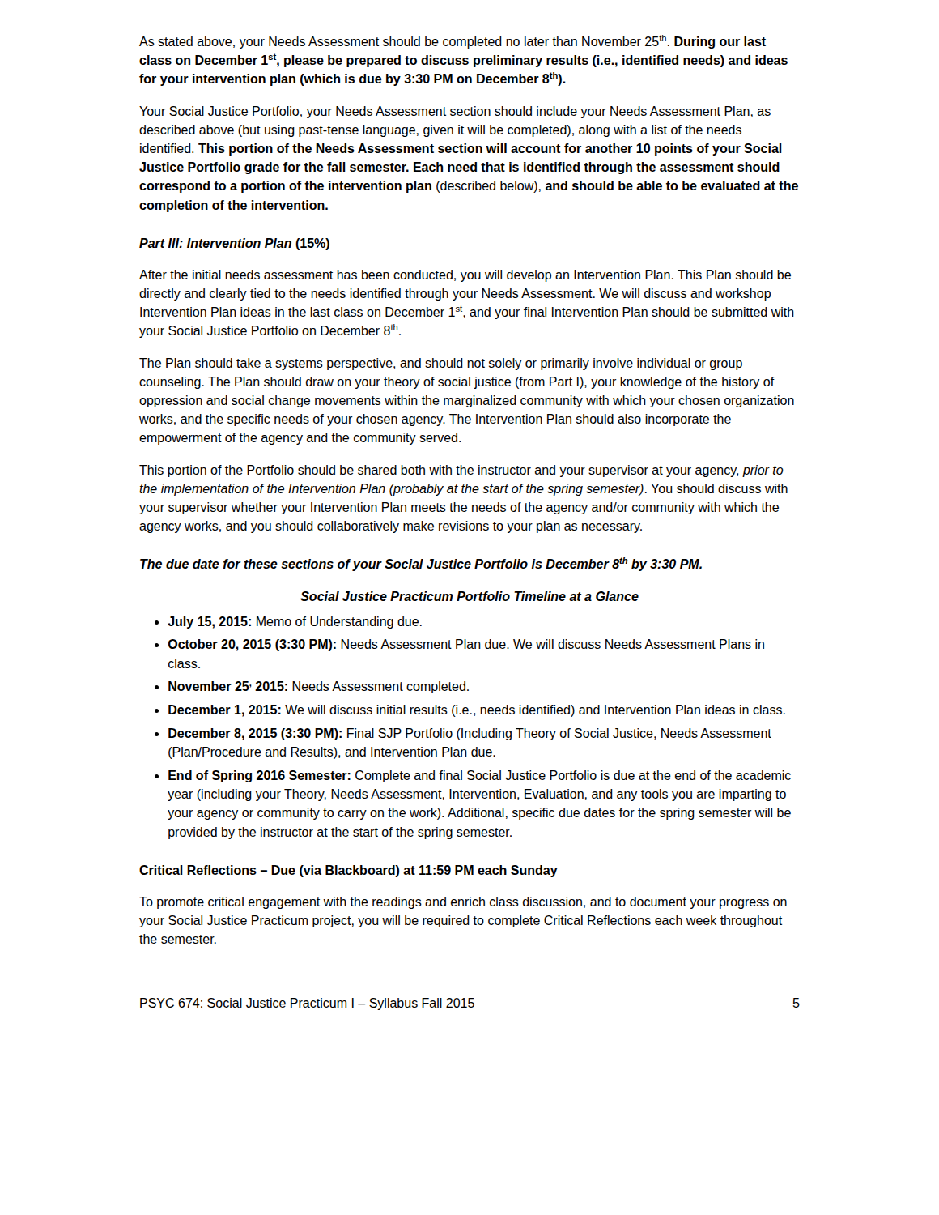As stated above, your Needs Assessment should be completed no later than November 25th. During our last class on December 1st, please be prepared to discuss preliminary results (i.e., identified needs) and ideas for your intervention plan (which is due by 3:30 PM on December 8th).
Your Social Justice Portfolio, your Needs Assessment section should include your Needs Assessment Plan, as described above (but using past-tense language, given it will be completed), along with a list of the needs identified. This portion of the Needs Assessment section will account for another 10 points of your Social Justice Portfolio grade for the fall semester. Each need that is identified through the assessment should correspond to a portion of the intervention plan (described below), and should be able to be evaluated at the completion of the intervention.
Part III: Intervention Plan (15%)
After the initial needs assessment has been conducted, you will develop an Intervention Plan. This Plan should be directly and clearly tied to the needs identified through your Needs Assessment. We will discuss and workshop Intervention Plan ideas in the last class on December 1st, and your final Intervention Plan should be submitted with your Social Justice Portfolio on December 8th.
The Plan should take a systems perspective, and should not solely or primarily involve individual or group counseling. The Plan should draw on your theory of social justice (from Part I), your knowledge of the history of oppression and social change movements within the marginalized community with which your chosen organization works, and the specific needs of your chosen agency. The Intervention Plan should also incorporate the empowerment of the agency and the community served.
This portion of the Portfolio should be shared both with the instructor and your supervisor at your agency, prior to the implementation of the Intervention Plan (probably at the start of the spring semester). You should discuss with your supervisor whether your Intervention Plan meets the needs of the agency and/or community with which the agency works, and you should collaboratively make revisions to your plan as necessary.
The due date for these sections of your Social Justice Portfolio is December 8th by 3:30 PM.
Social Justice Practicum Portfolio Timeline at a Glance
July 15, 2015: Memo of Understanding due.
October 20, 2015 (3:30 PM): Needs Assessment Plan due. We will discuss Needs Assessment Plans in class.
November 25, 2015: Needs Assessment completed.
December 1, 2015: We will discuss initial results (i.e., needs identified) and Intervention Plan ideas in class.
December 8, 2015 (3:30 PM): Final SJP Portfolio (Including Theory of Social Justice, Needs Assessment (Plan/Procedure and Results), and Intervention Plan due.
End of Spring 2016 Semester: Complete and final Social Justice Portfolio is due at the end of the academic year (including your Theory, Needs Assessment, Intervention, Evaluation, and any tools you are imparting to your agency or community to carry on the work). Additional, specific due dates for the spring semester will be provided by the instructor at the start of the spring semester.
Critical Reflections – Due (via Blackboard) at 11:59 PM each Sunday
To promote critical engagement with the readings and enrich class discussion, and to document your progress on your Social Justice Practicum project, you will be required to complete Critical Reflections each week throughout the semester.
PSYC 674: Social Justice Practicum I – Syllabus Fall 2015 5